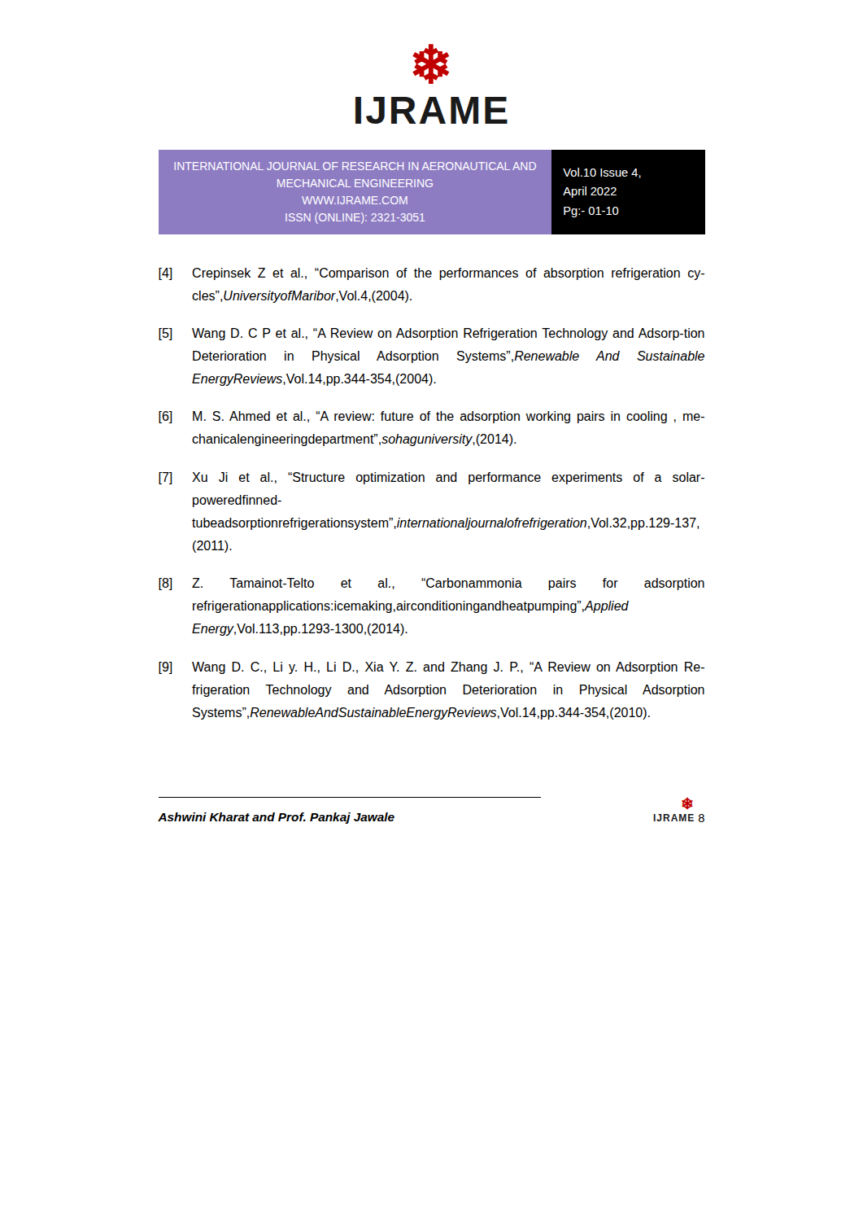❄
IJRAME
INTERNATIONAL JOURNAL OF RESEARCH IN AERONAUTICAL AND MECHANICAL ENGINEERING
WWW.IJRAME.COM
ISSN (ONLINE): 2321-3051
Vol.10 Issue 4,
April 2022
Pg:- 01-10
[4] Crepinsek Z et al., “Comparison of the performances of absorption refrigeration cy-cles”,UniversityofMaribor,Vol.4,(2004).
[5] Wang D. C P et al., “A Review on Adsorption Refrigeration Technology and Adsorp-tion Deterioration in Physical Adsorption Systems”,Renewable And Sustainable EnergyReviews,Vol.14,pp.344-354,(2004).
[6] M. S. Ahmed et al., “A review: future of the adsorption working pairs in cooling , me-chanicalengineeringdepartment”,sohaguniversity,(2014).
[7] Xu Ji et al., “Structure optimization and performance experiments of a solar-poweredfinned-tubeadsorptionrefrigerationsystem”,internationaljournalofrefrigeration,Vol.32,pp.129-137,(2011).
[8] Z. Tamainot-Telto et al., “Carbonammonia pairs for adsorption refrigerationapplications:icemaking,airconditioningandheatpumping”,Applied Energy,Vol.113,pp.1293-1300,(2014).
[9] Wang D. C., Li y. H., Li D., Xia Y. Z. and Zhang J. P., “A Review on Adsorption Re-frigeration Technology and Adsorption Deterioration in Physical Adsorption Systems”,RenewableAndSustainableEnergyReviews,Vol.14,pp.344-354,(2010).
Ashwini Kharat and Prof. Pankaj Jawale
❄IJRAME 8